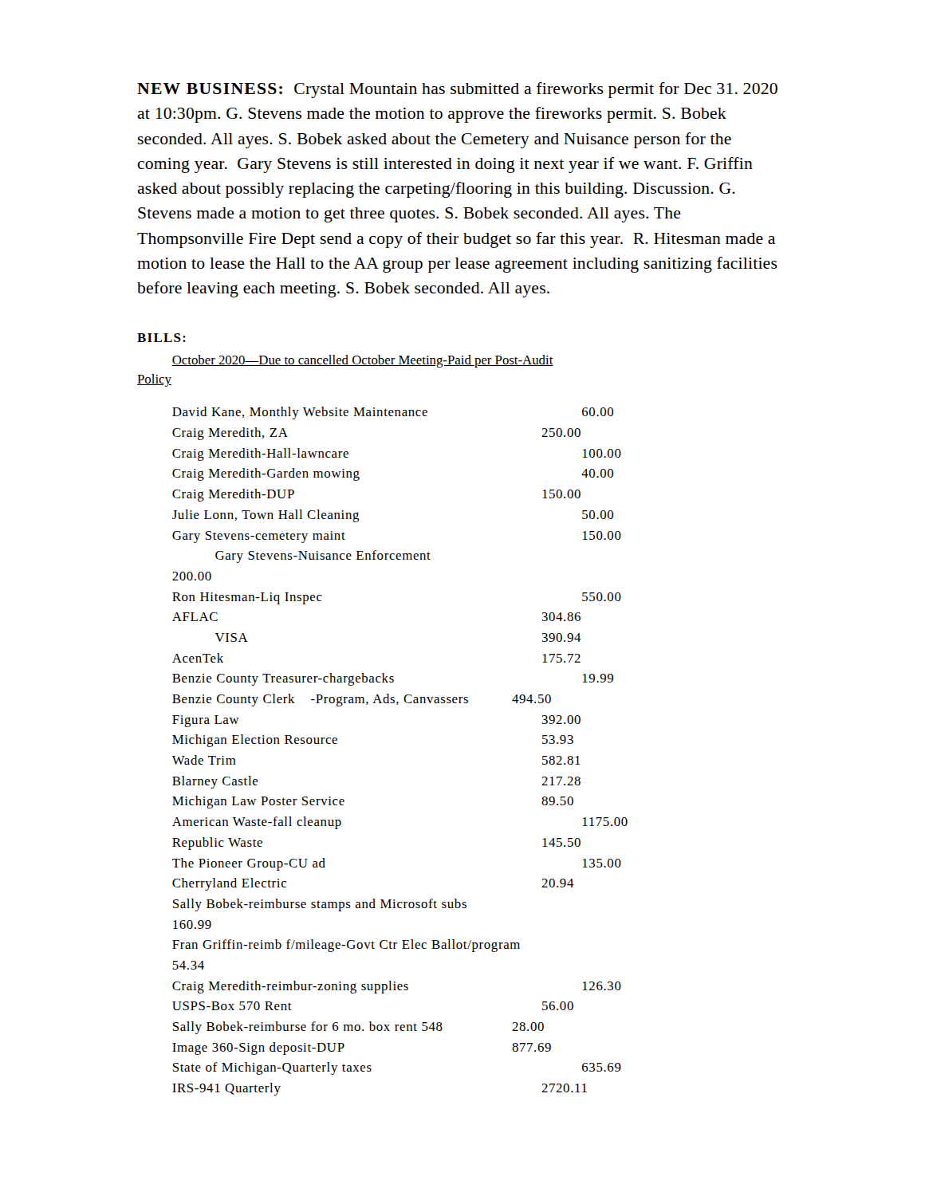NEW BUSINESS: Crystal Mountain has submitted a fireworks permit for Dec 31. 2020 at 10:30pm. G. Stevens made the motion to approve the fireworks permit. S. Bobek seconded. All ayes. S. Bobek asked about the Cemetery and Nuisance person for the coming year. Gary Stevens is still interested in doing it next year if we want. F. Griffin asked about possibly replacing the carpeting/flooring in this building. Discussion. G. Stevens made a motion to get three quotes. S. Bobek seconded. All ayes. The Thompsonville Fire Dept send a copy of their budget so far this year. R. Hitesman made a motion to lease the Hall to the AA group per lease agreement including sanitizing facilities before leaving each meeting. S. Bobek seconded. All ayes.
BILLS:
October 2020—Due to cancelled October Meeting-Paid per Post-Audit Policy
| David Kane, Monthly Website Maintenance | 60.00 |
| Craig Meredith, ZA | 250.00 |
| Craig Meredith-Hall-lawncare | 100.00 |
| Craig Meredith-Garden mowing | 40.00 |
| Craig Meredith-DUP | 150.00 |
| Julie Lonn, Town Hall Cleaning | 50.00 |
| Gary Stevens-cemetery maint | 150.00 |
| Gary Stevens-Nuisance Enforcement |
| 200.00 | |
| Ron Hitesman-Liq Inspec | 550.00 |
| AFLAC | 304.86 |
| VISA | 390.94 |
| AcenTek | 175.72 |
| Benzie County Treasurer-chargebacks | 19.99 |
| Benzie County Clerk -Program, Ads, Canvassers | 494.50 |
| Figura Law | 392.00 |
| Michigan Election Resource | 53.93 |
| Wade Trim | 582.81 |
| Blarney Castle | 217.28 |
| Michigan Law Poster Service | 89.50 |
| American Waste-fall cleanup | 1175.00 |
| Republic Waste | 145.50 |
| The Pioneer Group-CU ad | 135.00 |
| Cherryland Electric | 20.94 |
| Sally Bobek-reimburse stamps and Microsoft subs |
| 160.99 | |
| Fran Griffin-reimb f/mileage-Govt Ctr Elec Ballot/program |
| 54.34 | |
| Craig Meredith-reimbur-zoning supplies | 126.30 |
| USPS-Box 570 Rent | 56.00 |
| Sally Bobek-reimburse for 6 mo. box rent 548 | 28.00 |
| Image 360-Sign deposit-DUP | 877.69 |
| State of Michigan-Quarterly taxes | 635.69 |
| IRS-941 Quarterly | 2720.11 |